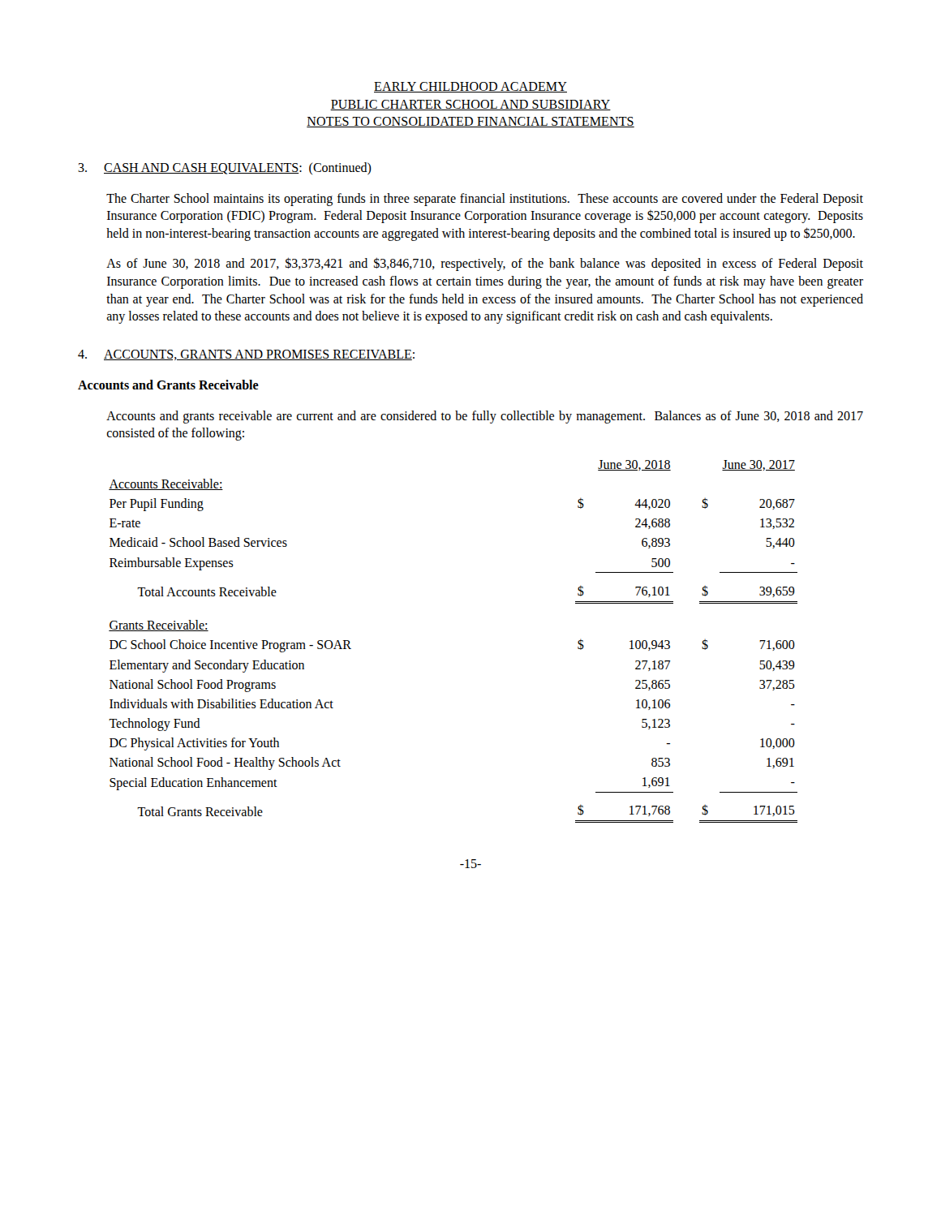EARLY CHILDHOOD ACADEMY
PUBLIC CHARTER SCHOOL AND SUBSIDIARY
NOTES TO CONSOLIDATED FINANCIAL STATEMENTS
3. CASH AND CASH EQUIVALENTS: (Continued)
The Charter School maintains its operating funds in three separate financial institutions. These accounts are covered under the Federal Deposit Insurance Corporation (FDIC) Program. Federal Deposit Insurance Corporation Insurance coverage is $250,000 per account category. Deposits held in non-interest-bearing transaction accounts are aggregated with interest-bearing deposits and the combined total is insured up to $250,000.
As of June 30, 2018 and 2017, $3,373,421 and $3,846,710, respectively, of the bank balance was deposited in excess of Federal Deposit Insurance Corporation limits. Due to increased cash flows at certain times during the year, the amount of funds at risk may have been greater than at year end. The Charter School was at risk for the funds held in excess of the insured amounts. The Charter School has not experienced any losses related to these accounts and does not believe it is exposed to any significant credit risk on cash and cash equivalents.
4. ACCOUNTS, GRANTS AND PROMISES RECEIVABLE:
Accounts and Grants Receivable
Accounts and grants receivable are current and are considered to be fully collectible by management. Balances as of June 30, 2018 and 2017 consisted of the following:
| | | | June 30, 2018 | | | June 30, 2017 |
| Accounts Receivable: | | | | | | |
| Per Pupil Funding | | $ | 44,020 | | $ | 20,687 |
| E-rate | | | 24,688 | | | 13,532 |
| Medicaid - School Based Services | | | 6,893 | | | 5,440 |
| Reimbursable Expenses | | | 500 | | | - |
| Total Accounts Receivable | | $ | 76,101 | | $ | 39,659 |
| Grants Receivable: | | | | | | |
| DC School Choice Incentive Program - SOAR | | $ | 100,943 | | $ | 71,600 |
| Elementary and Secondary Education | | | 27,187 | | | 50,439 |
| National School Food Programs | | | 25,865 | | | 37,285 |
| Individuals with Disabilities Education Act | | | 10,106 | | | - |
| Technology Fund | | | 5,123 | | | - |
| DC Physical Activities for Youth | | | - | | | 10,000 |
| National School Food - Healthy Schools Act | | | 853 | | | 1,691 |
| Special Education Enhancement | | | 1,691 | | | - |
| Total Grants Receivable | | $ | 171,768 | | $ | 171,015 |
-15-